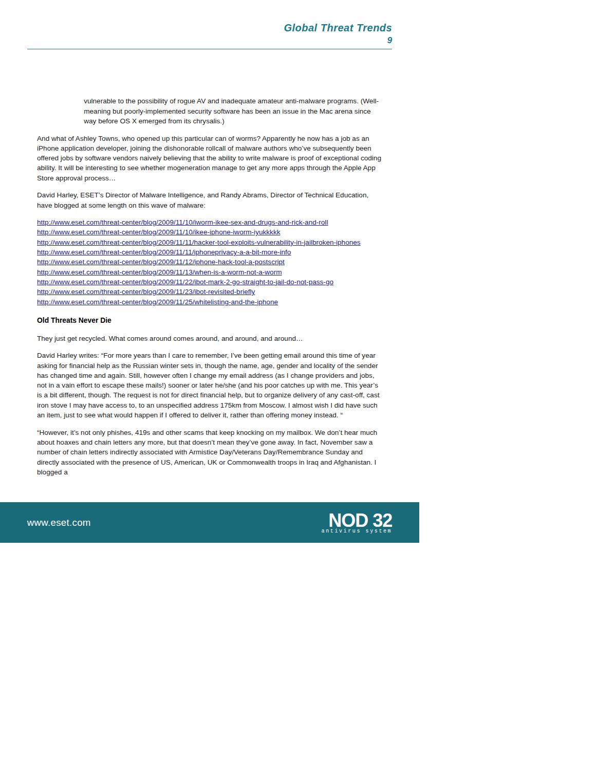Global Threat Trends
9
vulnerable to the possibility of rogue AV and inadequate amateur anti-malware programs. (Well-meaning but poorly-implemented security software has been an issue in the Mac arena since way before OS X emerged from its chrysalis.)
And what of Ashley Towns, who opened up this particular can of worms? Apparently he now has a job as an iPhone application developer, joining the dishonorable rollcall of malware authors who’ve subsequently been offered jobs by software vendors naively believing that the ability to write malware is proof of exceptional coding ability. It will be interesting to see whether mogeneration manage to get any more apps through the Apple App Store approval process…
David Harley, ESET’s Director of Malware Intelligence, and Randy Abrams, Director of Technical Education, have blogged at some length on this wave of malware:
http://www.eset.com/threat-center/blog/2009/11/10/iworm-ikee-sex-and-drugs-and-rick-and-roll
http://www.eset.com/threat-center/blog/2009/11/10/ikee-iphone-iworm-iyukkkkk
http://www.eset.com/threat-center/blog/2009/11/11/hacker-tool-exploits-vulnerability-in-jailbroken-iphones
http://www.eset.com/threat-center/blog/2009/11/11/iphoneprivacy-a-a-bit-more-info
http://www.eset.com/threat-center/blog/2009/11/12/iphone-hack-tool-a-postscript
http://www.eset.com/threat-center/blog/2009/11/13/when-is-a-worm-not-a-worm
http://www.eset.com/threat-center/blog/2009/11/22/ibot-mark-2-go-straight-to-jail-do-not-pass-go
http://www.eset.com/threat-center/blog/2009/11/23/ibot-revisited-briefly
http://www.eset.com/threat-center/blog/2009/11/25/whitelisting-and-the-iphone
Old Threats Never Die
They just get recycled. What comes around comes around, and around, and around…
David Harley writes: “For more years than I care to remember, I’ve been getting email around this time of year asking for financial help as the Russian winter sets in, though the name, age, gender and locality of the sender has changed time and again. Still, however often I change my email address (as I change providers and jobs, not in a vain effort to escape these mails!) sooner or later he/she (and his poor catches up with me. This year’s is a bit different, though. The request is not for direct financial help, but to organize delivery of any cast-off, cast iron stove I may have access to, to an unspecified address 175km from Moscow. I almost wish I did have such an item, just to see what would happen if I offered to deliver it, rather than offering money instead. “
“However, it’s not only phishes, 419s and other scams that keep knocking on my mailbox. We don’t hear much about hoaxes and chain letters any more, but that doesn’t mean they’ve gone away. In fact, November saw a number of chain letters indirectly associated with Armistice Day/Veterans Day/Remembrance Sunday and directly associated with the presence of US, American, UK or Commonwealth troops in Iraq and Afghanistan. I blogged a
www.eset.com
NOD 32 antivirus system